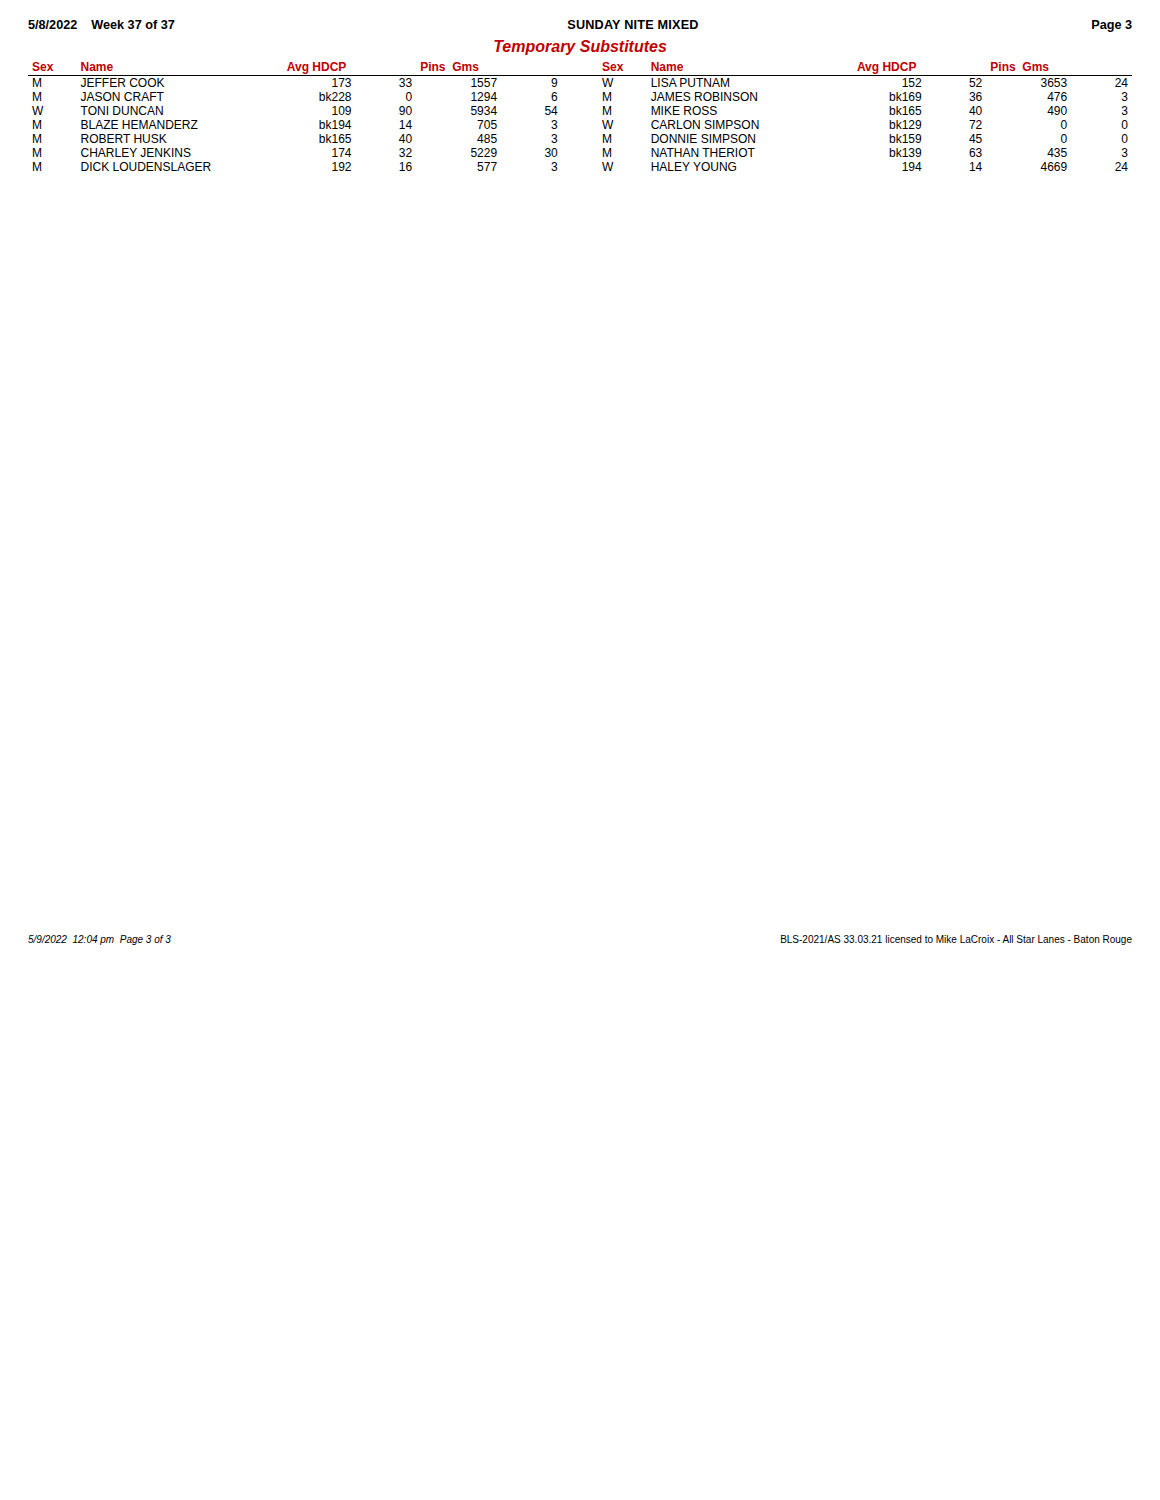5/8/2022 Week 37 of 37 SUNDAY NITE MIXED Page 3
Temporary Substitutes
| Sex | Name | Avg HDCP | Pins Gms | | Sex | Name | Avg HDCP | Pins Gms |
| --- | --- | --- | --- | --- | --- | --- | --- | --- |
| M | JEFFER COOK | 173 | 33 | 1557 | 9 | | W | LISA PUTNAM | 152 | 52 | 3653 | 24 |
| M | JASON CRAFT | bk228 | 0 | 1294 | 6 | | M | JAMES ROBINSON | bk169 | 36 | 476 | 3 |
| W | TONI DUNCAN | 109 | 90 | 5934 | 54 | | M | MIKE ROSS | bk165 | 40 | 490 | 3 |
| M | BLAZE HEMANDERZ | bk194 | 14 | 705 | 3 | | W | CARLON SIMPSON | bk129 | 72 | 0 | 0 |
| M | ROBERT HUSK | bk165 | 40 | 485 | 3 | | M | DONNIE SIMPSON | bk159 | 45 | 0 | 0 |
| M | CHARLEY JENKINS | 174 | 32 | 5229 | 30 | | M | NATHAN THERIOT | bk139 | 63 | 435 | 3 |
| M | DICK LOUDENSLAGER | 192 | 16 | 577 | 3 | | W | HALEY YOUNG | 194 | 14 | 4669 | 24 |
5/9/2022 12:04 pm Page 3 of 3 BLS-2021/AS 33.03.21 licensed to Mike LaCroix - All Star Lanes - Baton Rouge